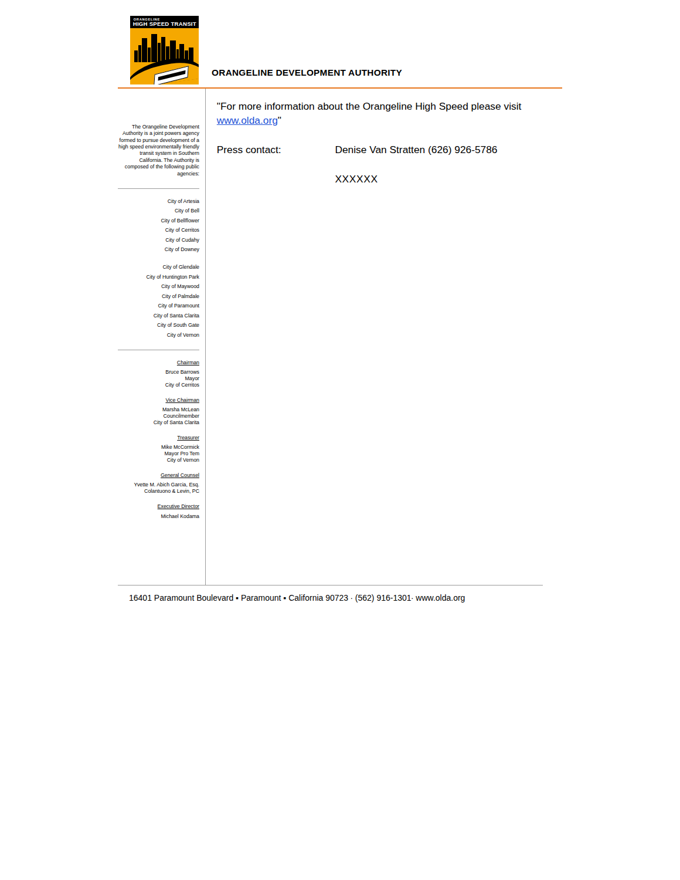ORANGELINE
HIGH SPEED TRANSIT
ORANGELINE DEVELOPMENT AUTHORITY
The Orangeline Development Authority is a joint powers agency formed to pursue development of a high speed environmentally friendly transit system in Southern California. The Authority is composed of the following public agencies:
City of Artesia
City of Bell
City of Bellflower
City of Cerritos
City of Cudahy
City of Downey
City of Glendale
City of Huntington Park
City of Maywood
City of Palmdale
City of Paramount
City of Santa Clarita
City of South Gate
City of Vernon
Chairman
Bruce Barrows
Mayor
City of Cerritos
Vice Chairman
Marsha McLean
Councilmember
City of Santa Clarita
Treasurer
Mike McCormick
Mayor Pro Tem
City of Vernon
General Counsel
Yvette M. Abich Garcia, Esq.
Colantuono & Levin, PC
Executive Director
Michael Kodama
"For more information about the Orangeline High Speed please visit www.olda.org"
Press contact:
Denise Van Stratten (626) 926-5786
XXXXXX
16401 Paramount Boulevard ▪ Paramount ▪ California 90723 ∙ (562) 916-1301∙ www.olda.org